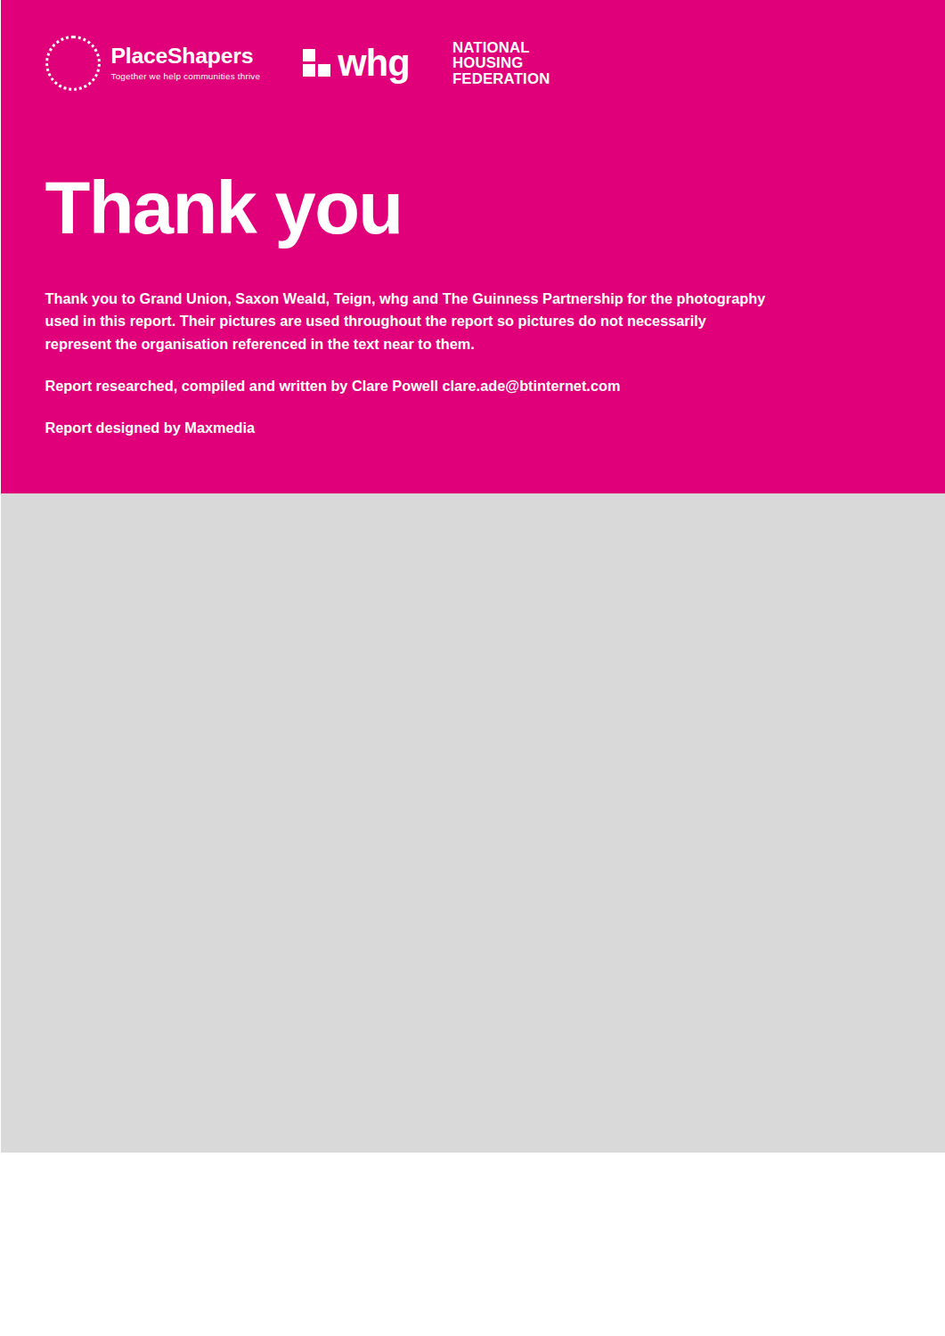PlaceShapers
Together we help communities thrive
whg
National
Housing
Federation
Thank you
Thank you to Grand Union, Saxon Weald, Teign, whg and The Guinness Partnership for the photography used in this report. Their pictures are used throughout the report so pictures do not necessarily represent the organisation referenced in the text near to them.
Report researched, compiled and written by Clare Powell clare.ade@btinternet.com
Report designed by Maxmedia